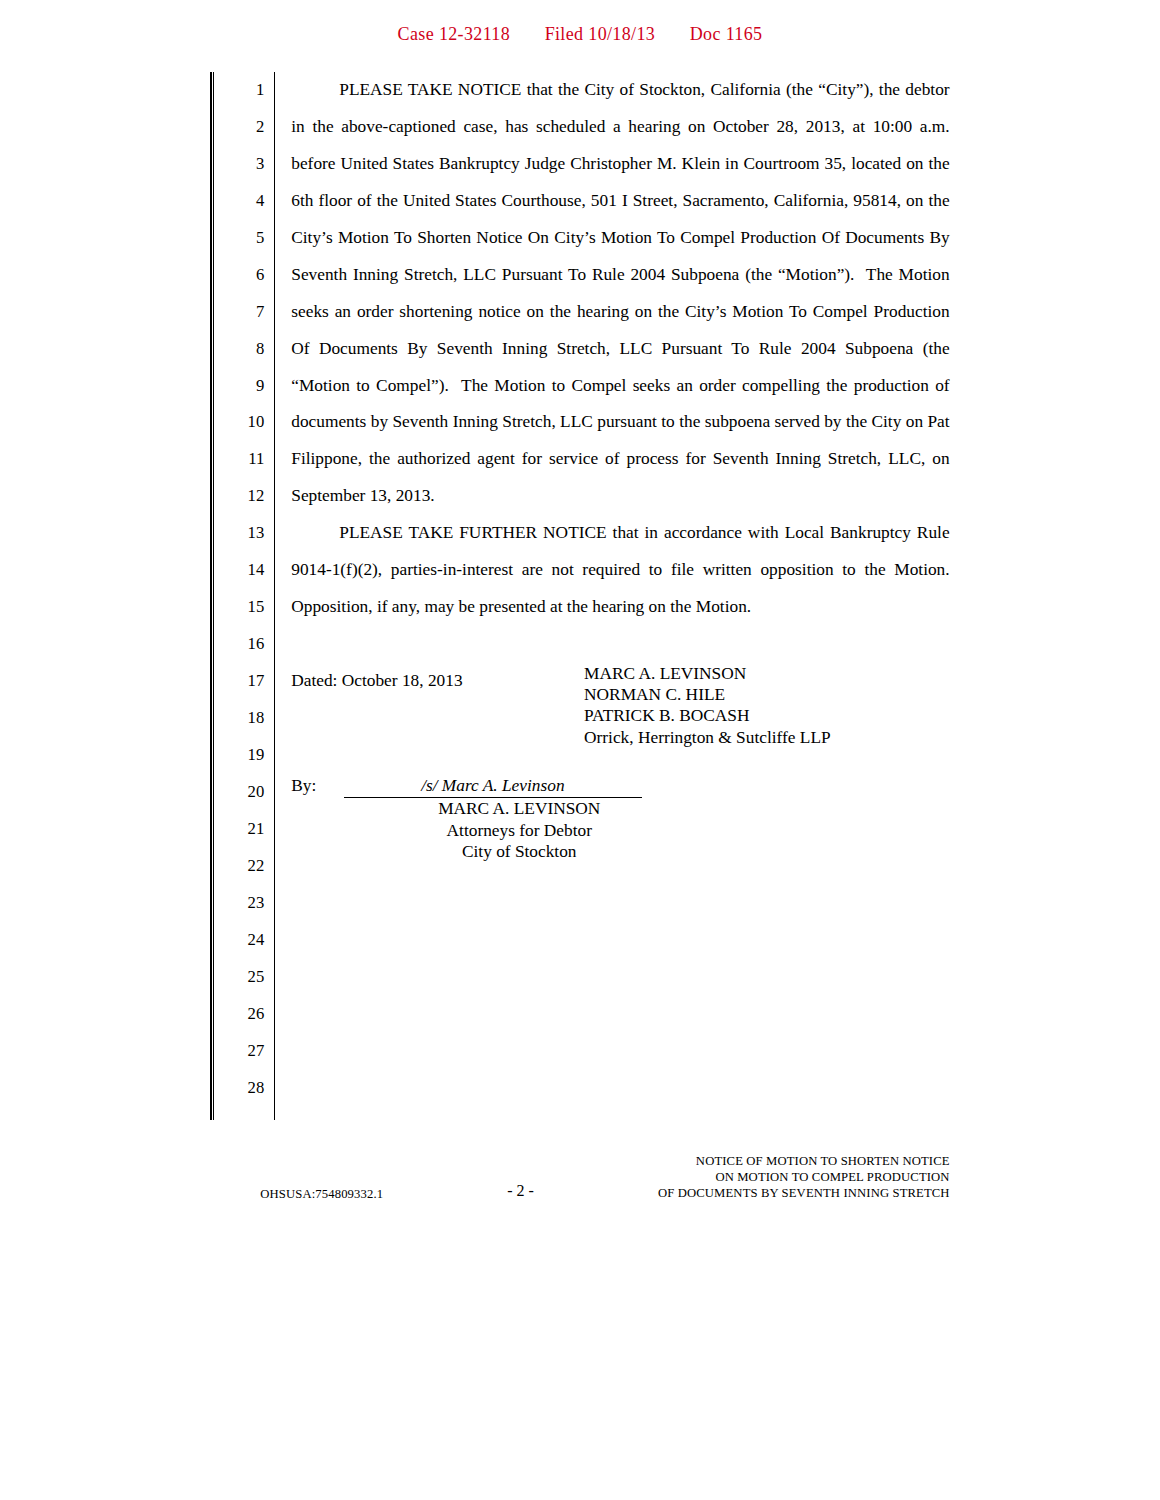Case 12-32118 Filed 10/18/13 Doc 1165
1
2
3
4
5
6
7
8
9
10
11
12
13
14
15
16
17
18
19
20
21
22
23
24
25
26
27
28
PLEASE TAKE NOTICE that the City of Stockton, California (the “City”), the debtor in the above-captioned case, has scheduled a hearing on October 28, 2013, at 10:00 a.m. before United States Bankruptcy Judge Christopher M. Klein in Courtroom 35, located on the 6th floor of the United States Courthouse, 501 I Street, Sacramento, California, 95814, on the City’s Motion To Shorten Notice On City’s Motion To Compel Production Of Documents By Seventh Inning Stretch, LLC Pursuant To Rule 2004 Subpoena (the “Motion”). The Motion seeks an order shortening notice on the hearing on the City’s Motion To Compel Production Of Documents By Seventh Inning Stretch, LLC Pursuant To Rule 2004 Subpoena (the “Motion to Compel”). The Motion to Compel seeks an order compelling the production of documents by Seventh Inning Stretch, LLC pursuant to the subpoena served by the City on Pat Filippone, the authorized agent for service of process for Seventh Inning Stretch, LLC, on September 13, 2013.
PLEASE TAKE FURTHER NOTICE that in accordance with Local Bankruptcy Rule 9014-1(f)(2), parties-in-interest are not required to file written opposition to the Motion. Opposition, if any, may be presented at the hearing on the Motion.
Dated: October 18, 2013
MARC A. LEVINSON
NORMAN C. HILE
PATRICK B. BOCASH
Orrick, Herrington & Sutcliffe LLP
By:
/s/ Marc A. Levinson
MARC A. LEVINSON
Attorneys for Debtor
City of Stockton
OHSUSA:754809332.1
- 2 -
NOTICE OF MOTION TO SHORTEN NOTICE
ON MOTION TO COMPEL PRODUCTION
OF DOCUMENTS BY SEVENTH INNING STRETCH